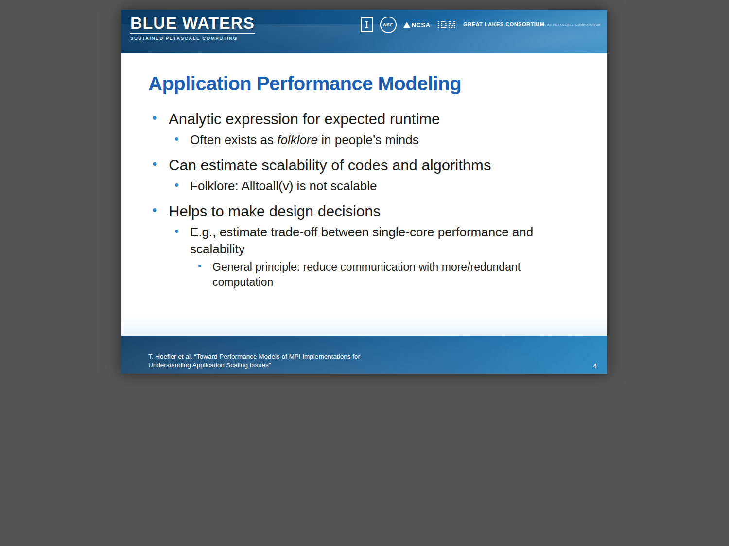BLUE WATERS
SUSTAINED PETASCALE COMPUTING
I
NSF
NCSA
IBM
GREAT LAKES CONSORTIUM
FOR PETASCALE COMPUTATION
Application Performance Modeling
Analytic expression for expected runtime
Often exists as folklore in people’s minds
Can estimate scalability of codes and algorithms
Folklore: Alltoall(v) is not scalable
Helps to make design decisions
E.g., estimate trade-off between single-core performance and scalability
General principle: reduce communication with more/redundant computation
T. Hoefler et al. “Toward Performance Models of MPI Implementations for Understanding Application Scaling Issues”
4